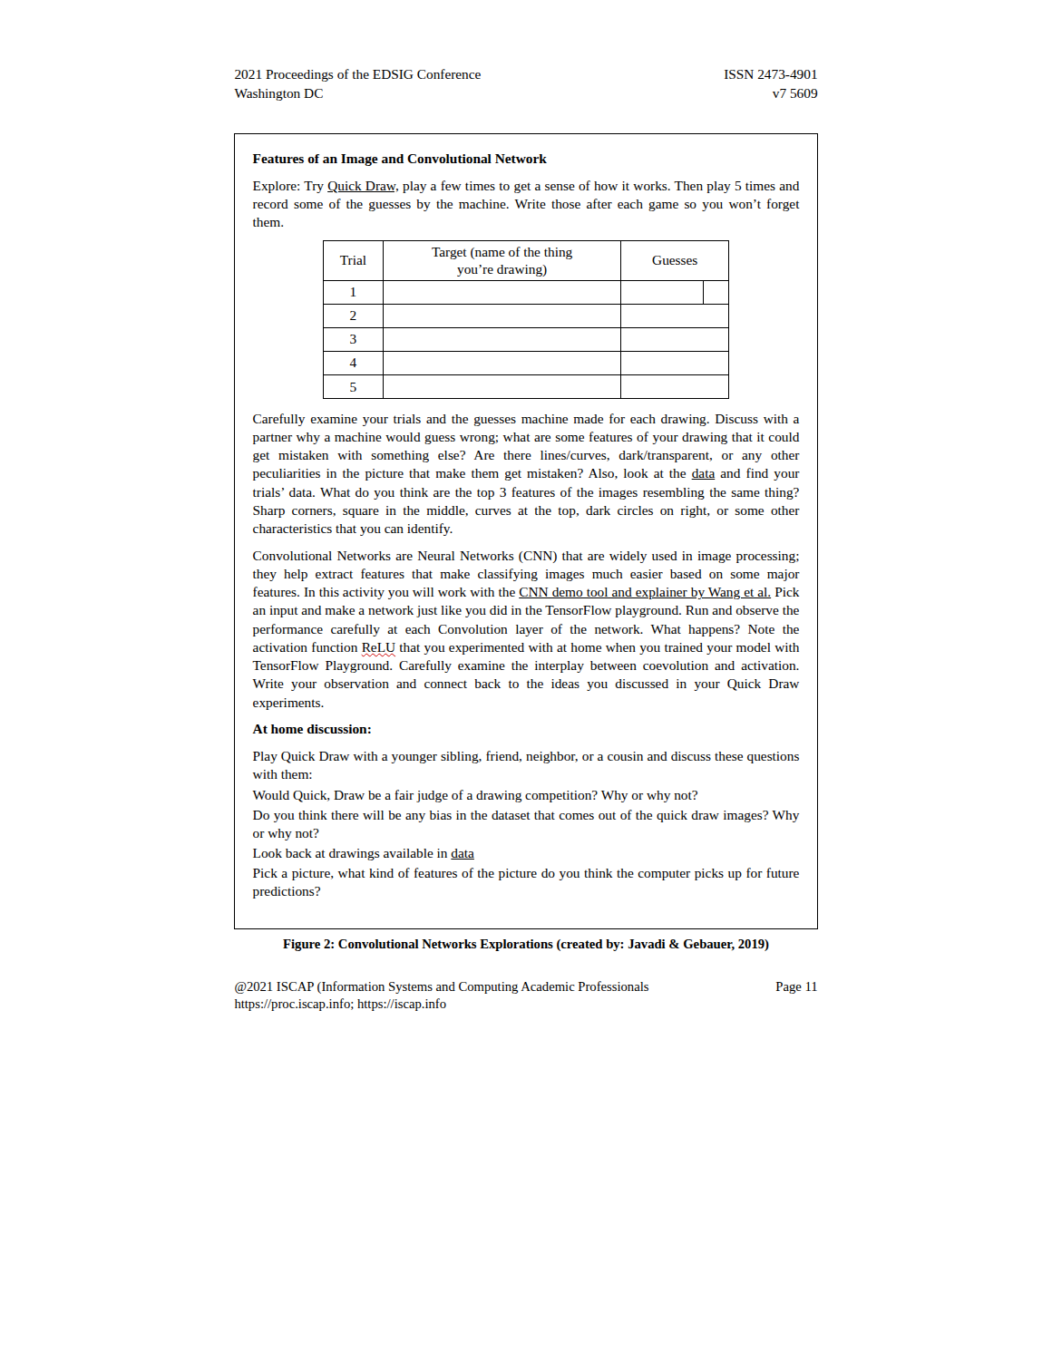2021 Proceedings of the EDSIG Conference Washington DC
ISSN 2473-4901 v7 5609
Features of an Image and Convolutional Network
Explore: Try Quick Draw, play a few times to get a sense of how it works. Then play 5 times and record some of the guesses by the machine. Write those after each game so you won’t forget them.
| Trial | Target (name of the thing you’re drawing) | Guesses |
| --- | --- | --- |
| 1 | | |
| 2 | | |
| 3 | | |
| 4 | | |
| 5 | | |
Carefully examine your trials and the guesses machine made for each drawing. Discuss with a partner why a machine would guess wrong; what are some features of your drawing that it could get mistaken with something else? Are there lines/curves, dark/transparent, or any other peculiarities in the picture that make them get mistaken? Also, look at the data and find your trials’ data. What do you think are the top 3 features of the images resembling the same thing? Sharp corners, square in the middle, curves at the top, dark circles on right, or some other characteristics that you can identify.
Convolutional Networks are Neural Networks (CNN) that are widely used in image processing; they help extract features that make classifying images much easier based on some major features. In this activity you will work with the CNN demo tool and explainer by Wang et al. Pick an input and make a network just like you did in the TensorFlow playground. Run and observe the performance carefully at each Convolution layer of the network. What happens? Note the activation function ReLU that you experimented with at home when you trained your model with TensorFlow Playground. Carefully examine the interplay between coevolution and activation. Write your observation and connect back to the ideas you discussed in your Quick Draw experiments.
At home discussion:
Play Quick Draw with a younger sibling, friend, neighbor, or a cousin and discuss these questions with them:
Would Quick, Draw be a fair judge of a drawing competition? Why or why not?
Do you think there will be any bias in the dataset that comes out of the quick draw images? Why or why not?
Look back at drawings available in data
Pick a picture, what kind of features of the picture do you think the computer picks up for future predictions?
Figure 2: Convolutional Networks Explorations (created by: Javadi & Gebauer, 2019)
@2021 ISCAP (Information Systems and Computing Academic Professionals Page 11
https://proc.iscap.info; https://iscap.info